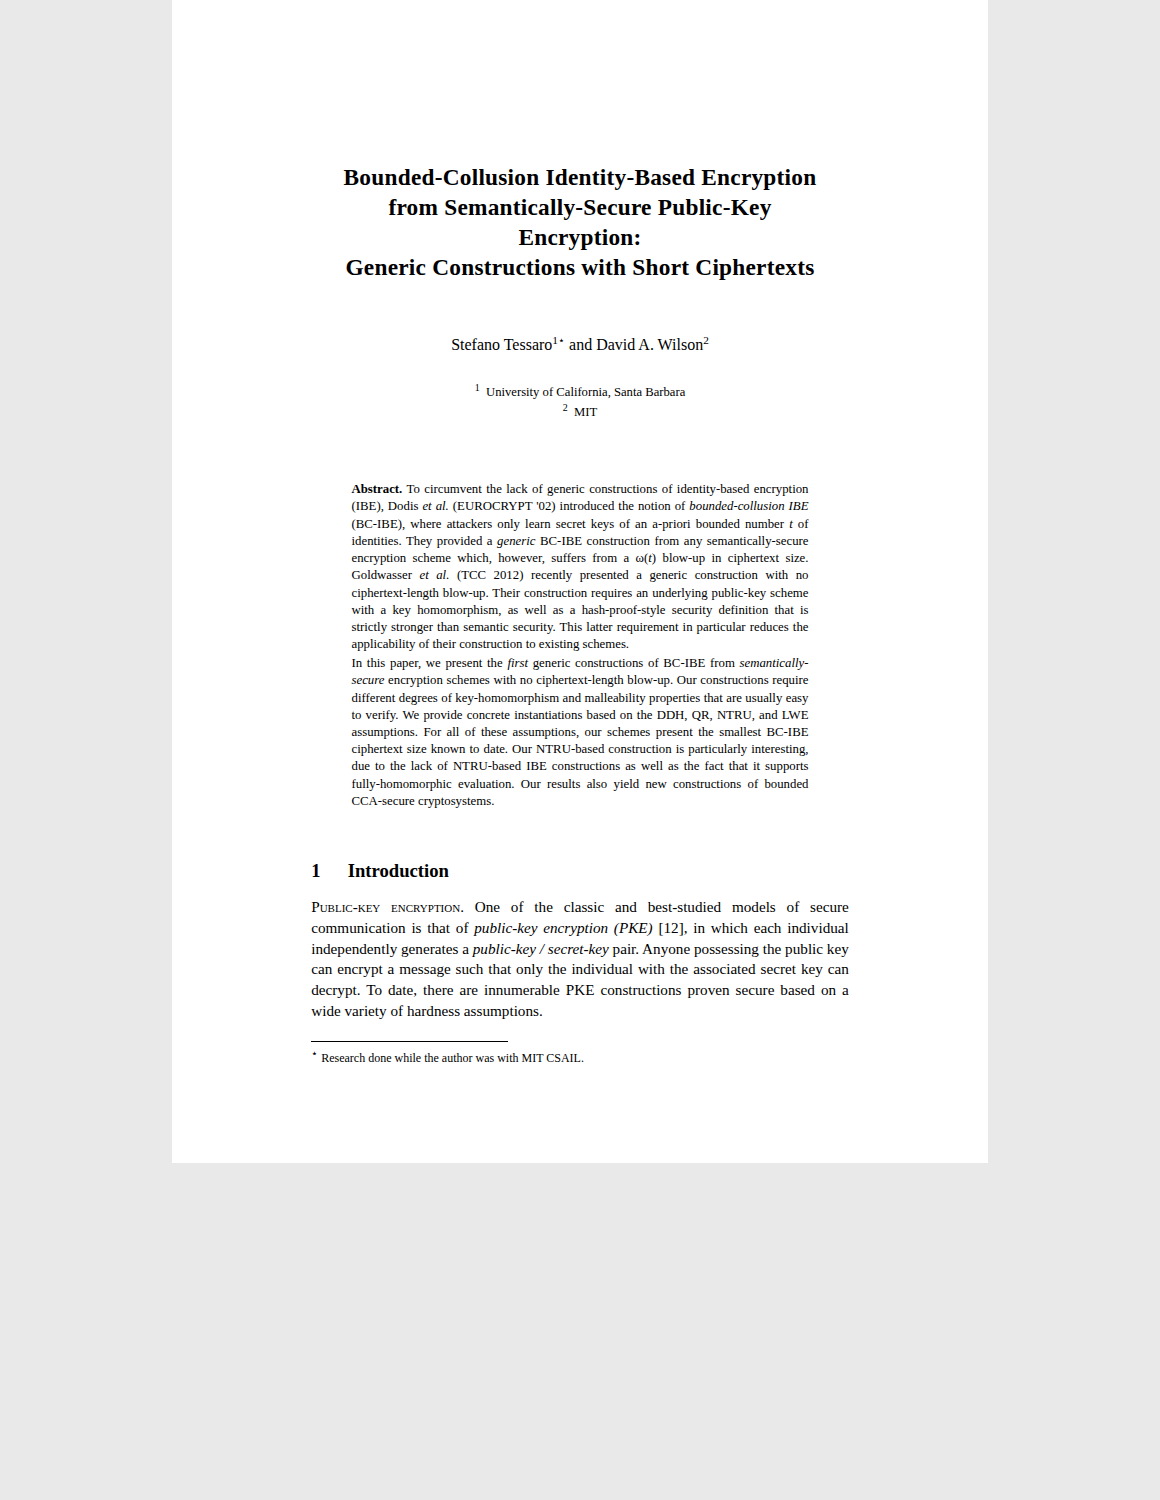Bounded-Collusion Identity-Based Encryption
from Semantically-Secure Public-Key
Encryption:
Generic Constructions with Short Ciphertexts
Stefano Tessaro1⋆ and David A. Wilson2
1 University of California, Santa Barbara
2 MIT
Abstract. To circumvent the lack of generic constructions of identity-based encryption (IBE), Dodis et al. (EUROCRYPT '02) introduced the notion of bounded-collusion IBE (BC-IBE), where attackers only learn secret keys of an a-priori bounded number t of identities. They provided a generic BC-IBE construction from any semantically-secure encryption scheme which, however, suffers from a ω(t) blow-up in ciphertext size. Goldwasser et al. (TCC 2012) recently presented a generic construction with no ciphertext-length blow-up. Their construction requires an underlying public-key scheme with a key homomorphism, as well as a hash-proof-style security definition that is strictly stronger than semantic security. This latter requirement in particular reduces the applicability of their construction to existing schemes.
In this paper, we present the first generic constructions of BC-IBE from semantically-secure encryption schemes with no ciphertext-length blow-up. Our constructions require different degrees of key-homomorphism and malleability properties that are usually easy to verify. We provide concrete instantiations based on the DDH, QR, NTRU, and LWE assumptions. For all of these assumptions, our schemes present the smallest BC-IBE ciphertext size known to date. Our NTRU-based construction is particularly interesting, due to the lack of NTRU-based IBE constructions as well as the fact that it supports fully-homomorphic evaluation. Our results also yield new constructions of bounded CCA-secure cryptosystems.
1 Introduction
Public-key encryption. One of the classic and best-studied models of secure communication is that of public-key encryption (PKE) [12], in which each individual independently generates a public-key / secret-key pair. Anyone possessing the public key can encrypt a message such that only the individual with the associated secret key can decrypt. To date, there are innumerable PKE constructions proven secure based on a wide variety of hardness assumptions.
⋆ Research done while the author was with MIT CSAIL.